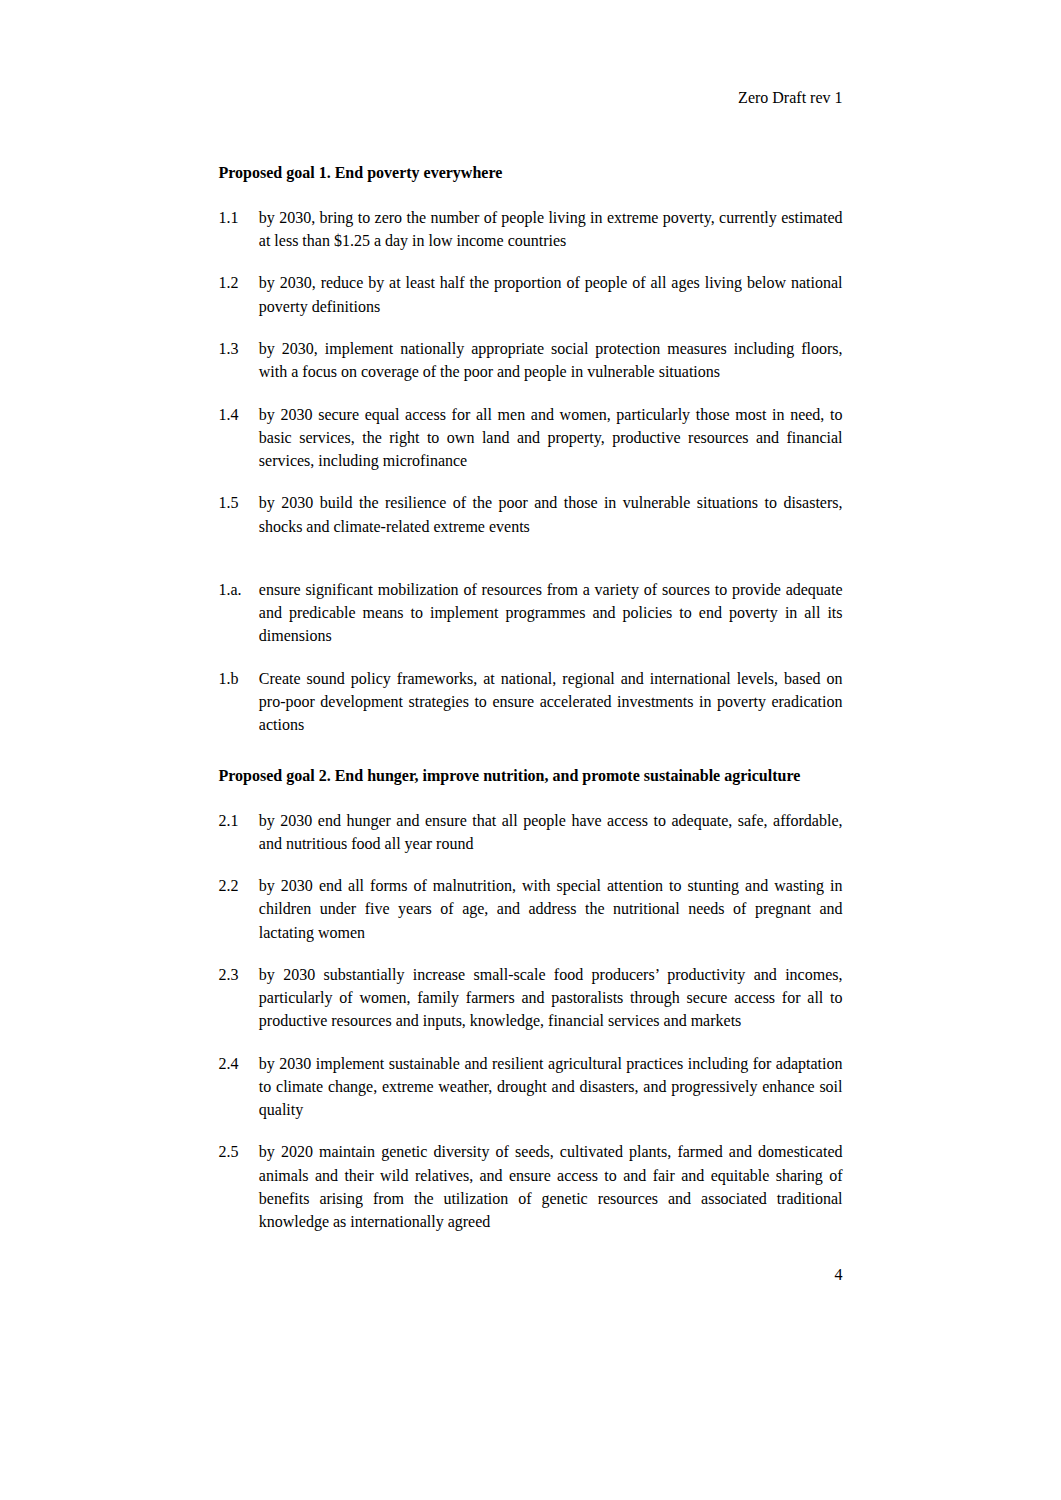Zero Draft rev 1
Proposed goal 1. End poverty everywhere
1.1
by 2030, bring to zero the number of people living in extreme poverty, currently estimated at less than $1.25 a day in low income countries
1.2
by 2030, reduce by at least half the proportion of people of all ages living below national poverty definitions
1.3
by 2030, implement nationally appropriate social protection measures including floors, with a focus on coverage of the poor and people in vulnerable situations
1.4
by 2030 secure equal access for all men and women, particularly those most in need, to basic services, the right to own land and property, productive resources and financial services, including microfinance
1.5
by 2030 build the resilience of the poor and those in vulnerable situations to disasters, shocks and climate-related extreme events
1.a.
ensure significant mobilization of resources from a variety of sources to provide adequate and predicable means to implement programmes and policies to end poverty in all its dimensions
1.b
Create sound policy frameworks, at national, regional and international levels, based on pro-poor development strategies to ensure accelerated investments in poverty eradication actions
Proposed goal 2. End hunger, improve nutrition, and promote sustainable agriculture
2.1
by 2030 end hunger and ensure that all people have access to adequate, safe, affordable, and nutritious food all year round
2.2
by 2030 end all forms of malnutrition, with special attention to stunting and wasting in children under five years of age, and address the nutritional needs of pregnant and lactating women
2.3
by 2030 substantially increase small-scale food producers’ productivity and incomes, particularly of women, family farmers and pastoralists through secure access for all to productive resources and inputs, knowledge, financial services and markets
2.4
by 2030 implement sustainable and resilient agricultural practices including for adaptation to climate change, extreme weather, drought and disasters, and progressively enhance soil quality
2.5
by 2020 maintain genetic diversity of seeds, cultivated plants, farmed and domesticated animals and their wild relatives, and ensure access to and fair and equitable sharing of benefits arising from the utilization of genetic resources and associated traditional knowledge as internationally agreed
4